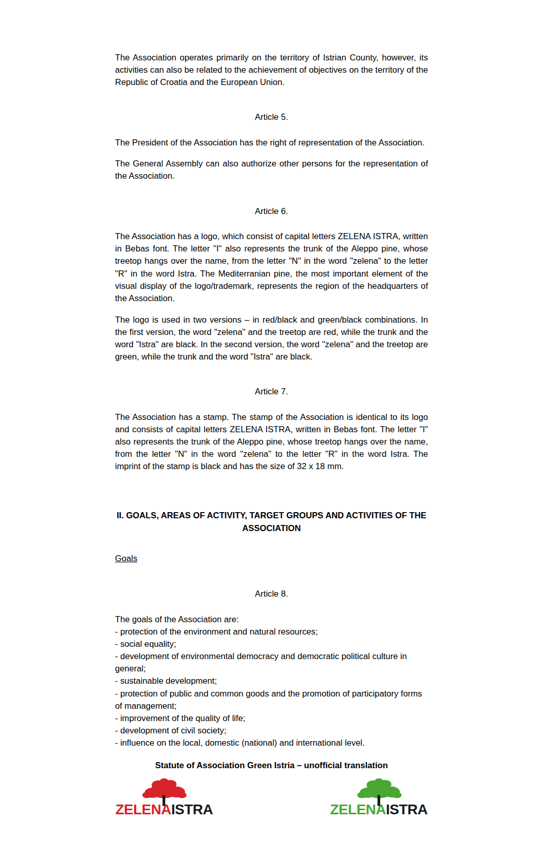The Association operates primarily on the territory of Istrian County, however, its activities can also be related to the achievement of objectives on the territory of the Republic of Croatia and the European Union.
Article 5.
The President of the Association has the right of representation of the Association.
The General Assembly can also authorize other persons for the representation of the Association.
Article 6.
The Association has a logo, which consist of capital letters ZELENA ISTRA, written in Bebas font. The letter "I" also represents the trunk of the Aleppo pine, whose treetop hangs over the name, from the letter "N" in the word "zelena" to the letter "R" in the word Istra. The Mediterranian pine, the most important element of the visual display of the logo/trademark, represents the region of the headquarters of the Association.
The logo is used in two versions – in red/black and green/black combinations. In the first version, the word "zelena" and the treetop are red, while the trunk and the word "Istra" are black. In the second version, the word "zelena" and the treetop are green, while the trunk and the word "Istra" are black.
Article 7.
The Association has a stamp. The stamp of the Association is identical to its logo and consists of capital letters ZELENA ISTRA, written in Bebas font. The letter "I" also represents the trunk of the Aleppo pine, whose treetop hangs over the name, from the letter "N" in the word "zelena" to the letter "R" in the word Istra. The imprint of the stamp is black and has the size of 32 x 18 mm.
II. GOALS, AREAS OF ACTIVITY, TARGET GROUPS AND ACTIVITIES OF THE
ASSOCIATION
Goals
Article 8.
The goals of the Association are:
- protection of the environment and natural resources;
- social equality;
- development of environmental democracy and democratic political culture in general;
- sustainable development;
- protection of public and common goods and the promotion of participatory forms of management;
- improvement of the quality of life;
- development of civil society;
- influence on the local, domestic (national) and international level.
Statute of Association Green Istria – unofficial translation
ZELENA ISTRA
ZELENA ISTRA